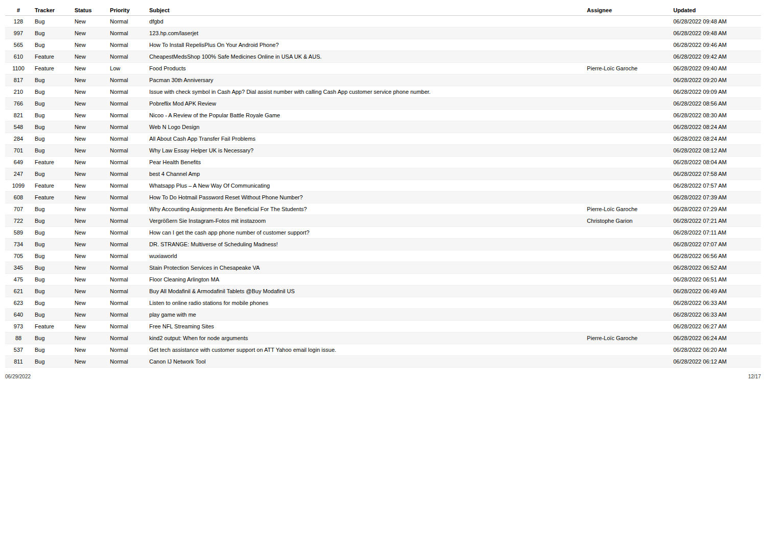| # | Tracker | Status | Priority | Subject | Assignee | Updated |
| --- | --- | --- | --- | --- | --- | --- |
| 128 | Bug | New | Normal | dfgbd | | 06/28/2022 09:48 AM |
| 997 | Bug | New | Normal | 123.hp.com/laserjet | | 06/28/2022 09:48 AM |
| 565 | Bug | New | Normal | How To Install RepelisPlus On Your Android Phone? | | 06/28/2022 09:46 AM |
| 610 | Feature | New | Normal | CheapestMedsShop 100% Safe Medicines Online in USA UK & AUS. | | 06/28/2022 09:42 AM |
| 1100 | Feature | New | Low | Food Products | Pierre-Loïc Garoche | 06/28/2022 09:40 AM |
| 817 | Bug | New | Normal | Pacman 30th Anniversary | | 06/28/2022 09:20 AM |
| 210 | Bug | New | Normal | Issue with check symbol in Cash App? Dial assist number with calling Cash App customer service phone number. | | 06/28/2022 09:09 AM |
| 766 | Bug | New | Normal | Pobreflix Mod APK Review | | 06/28/2022 08:56 AM |
| 821 | Bug | New | Normal | Nicoo - A Review of the Popular Battle Royale Game | | 06/28/2022 08:30 AM |
| 548 | Bug | New | Normal | Web N Logo Design | | 06/28/2022 08:24 AM |
| 284 | Bug | New | Normal | All About Cash App Transfer Fail Problems | | 06/28/2022 08:24 AM |
| 701 | Bug | New | Normal | Why Law Essay Helper UK is Necessary? | | 06/28/2022 08:12 AM |
| 649 | Feature | New | Normal | Pear Health Benefits | | 06/28/2022 08:04 AM |
| 247 | Bug | New | Normal | best 4 Channel Amp | | 06/28/2022 07:58 AM |
| 1099 | Feature | New | Normal | Whatsapp Plus – A New Way Of Communicating | | 06/28/2022 07:57 AM |
| 608 | Feature | New | Normal | How To Do Hotmail Password Reset Without Phone Number? | | 06/28/2022 07:39 AM |
| 707 | Bug | New | Normal | Why Accounting Assignments Are Beneficial For The Students? | Pierre-Loïc Garoche | 06/28/2022 07:29 AM |
| 722 | Bug | New | Normal | Vergrößern Sie Instagram-Fotos mit instazoom | Christophe Garion | 06/28/2022 07:21 AM |
| 589 | Bug | New | Normal | How can I get the cash app phone number of customer support? | | 06/28/2022 07:11 AM |
| 734 | Bug | New | Normal | DR. STRANGE: Multiverse of Scheduling Madness! | | 06/28/2022 07:07 AM |
| 705 | Bug | New | Normal | wuxiaworld | | 06/28/2022 06:56 AM |
| 345 | Bug | New | Normal | Stain Protection Services in Chesapeake VA | | 06/28/2022 06:52 AM |
| 475 | Bug | New | Normal | Floor Cleaning Arlington MA | | 06/28/2022 06:51 AM |
| 621 | Bug | New | Normal | Buy All Modafinil & Armodafinil Tablets @Buy Modafinil US | | 06/28/2022 06:49 AM |
| 623 | Bug | New | Normal | Listen to online radio stations for mobile phones | | 06/28/2022 06:33 AM |
| 640 | Bug | New | Normal | play game with me | | 06/28/2022 06:33 AM |
| 973 | Feature | New | Normal | Free NFL Streaming Sites | | 06/28/2022 06:27 AM |
| 88 | Bug | New | Normal | kind2 output: When for node arguments | Pierre-Loïc Garoche | 06/28/2022 06:24 AM |
| 537 | Bug | New | Normal | Get tech assistance with customer support on ATT Yahoo email login issue. | | 06/28/2022 06:20 AM |
| 811 | Bug | New | Normal | Canon IJ Network Tool | | 06/28/2022 06:12 AM |
06/29/2022 12/17